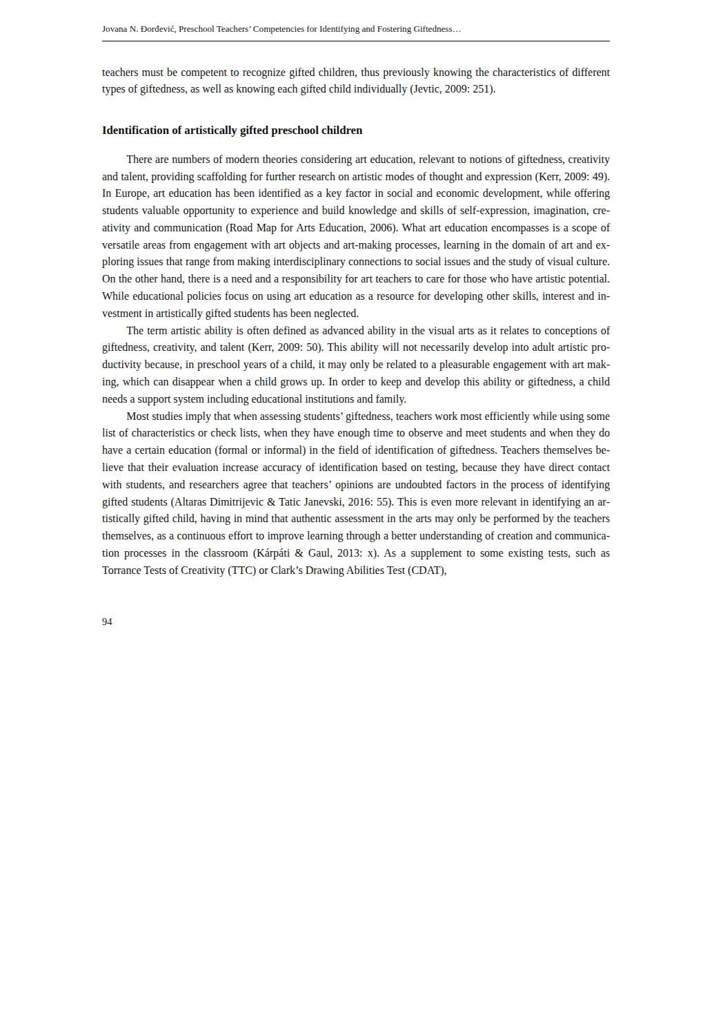Jovana N. Đorđević, Preschool Teachers’ Competencies for Identifying and Fostering Giftedness…
teachers must be competent to recognize gifted children, thus previously knowing the characteristics of different types of giftedness, as well as knowing each gifted child individually (Jevtic, 2009: 251).
Identification of artistically gifted preschool children
There are numbers of modern theories considering art education, relevant to notions of giftedness, creativity and talent, providing scaffolding for further research on artistic modes of thought and expression (Kerr, 2009: 49). In Europe, art education has been identified as a key factor in social and economic development, while offering students valuable opportunity to experience and build knowledge and skills of self-expression, imagination, creativity and communication (Road Map for Arts Education, 2006). What art education encompasses is a scope of versatile areas from engagement with art objects and art-making processes, learning in the domain of art and exploring issues that range from making interdisciplinary connections to social issues and the study of visual culture. On the other hand, there is a need and a responsibility for art teachers to care for those who have artistic potential. While educational policies focus on using art education as a resource for developing other skills, interest and investment in artistically gifted students has been neglected.
The term artistic ability is often defined as advanced ability in the visual arts as it relates to conceptions of giftedness, creativity, and talent (Kerr, 2009: 50). This ability will not necessarily develop into adult artistic productivity because, in preschool years of a child, it may only be related to a pleasurable engagement with art making, which can disappear when a child grows up. In order to keep and develop this ability or giftedness, a child needs a support system including educational institutions and family.
Most studies imply that when assessing students’ giftedness, teachers work most efficiently while using some list of characteristics or check lists, when they have enough time to observe and meet students and when they do have a certain education (formal or informal) in the field of identification of giftedness. Teachers themselves believe that their evaluation increase accuracy of identification based on testing, because they have direct contact with students, and researchers agree that teachers’ opinions are undoubted factors in the process of identifying gifted students (Altaras Dimitrijevic & Tatic Janevski, 2016: 55). This is even more relevant in identifying an artistically gifted child, having in mind that authentic assessment in the arts may only be performed by the teachers themselves, as a continuous effort to improve learning through a better understanding of creation and communication processes in the classroom (Kárpáti & Gaul, 2013: x). As a supplement to some existing tests, such as Torrance Tests of Creativity (TTC) or Clark’s Drawing Abilities Test (CDAT),
94